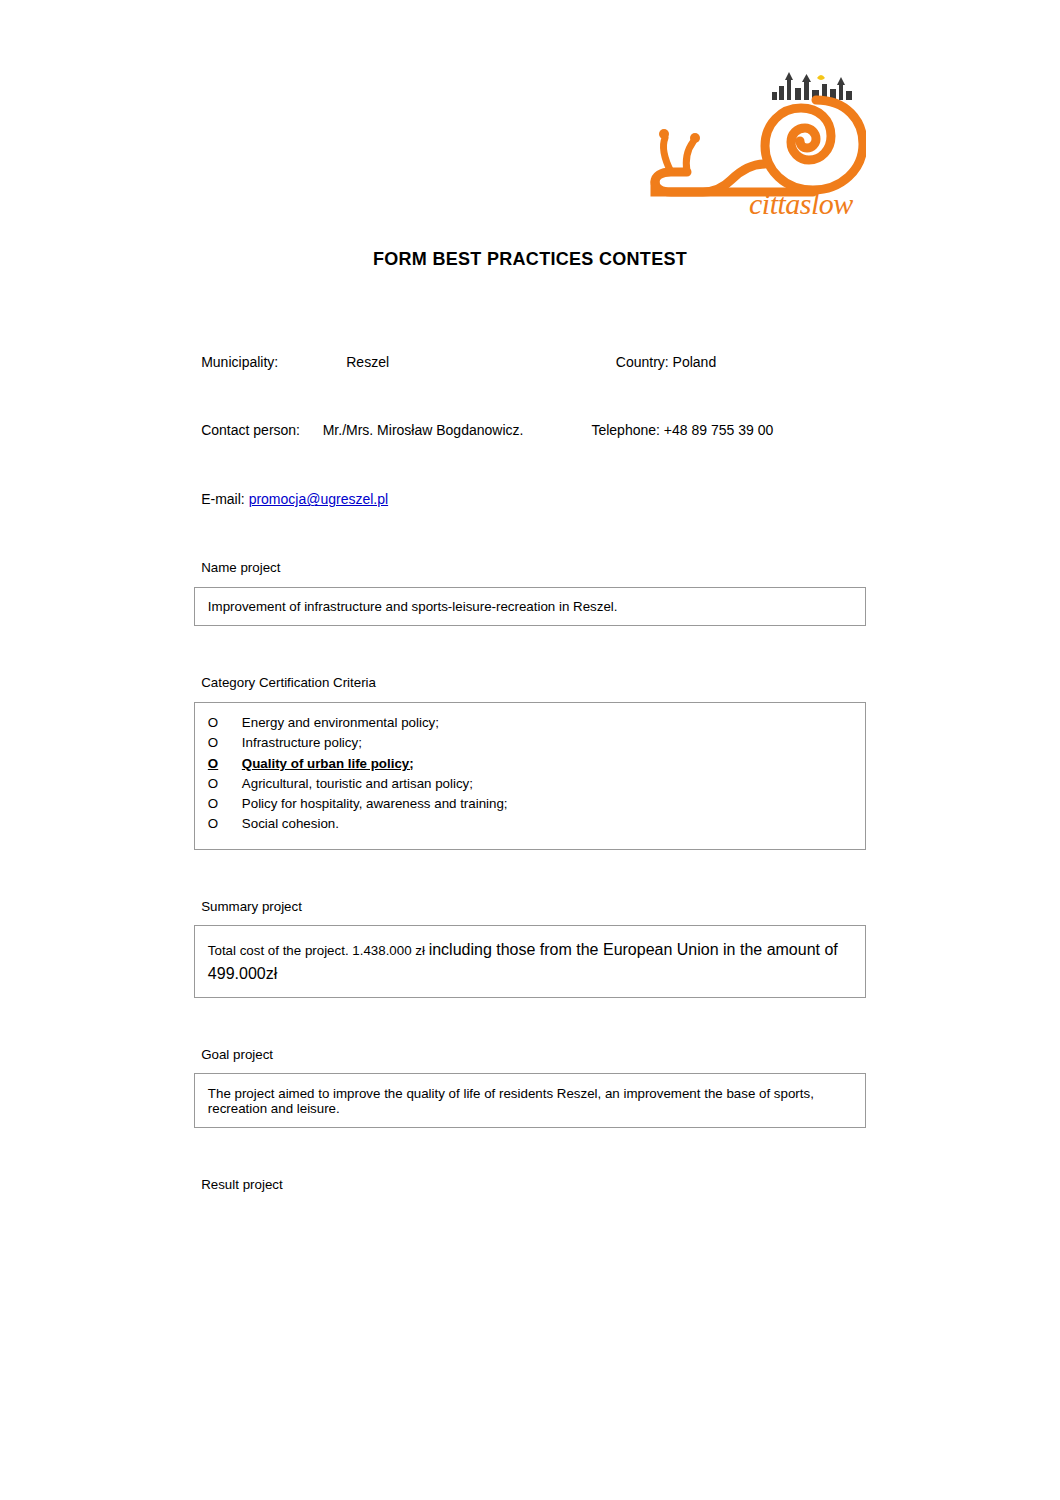cittaslow
FORM BEST PRACTICES CONTEST
Municipality: Reszel Country: Poland
Contact person: Mr./Mrs. Mirosław Bogdanowicz. Telephone: +48 89 755 39 00
E-mail: promocja@ugreszel.pl
Name project
Improvement of infrastructure and sports-leisure-recreation in Reszel.
Category Certification Criteria
OEnergy and environmental policy;
OInfrastructure policy;
OQuality of urban life policy;
OAgricultural, touristic and artisan policy;
OPolicy for hospitality, awareness and training;
OSocial cohesion.
Summary project
Total cost of the project. 1.438.000 zł including those from the European Union in the amount of 499.000zł
Goal project
The project aimed to improve the quality of life of residents Reszel, an improvement the base of sports, recreation and leisure.
Result project